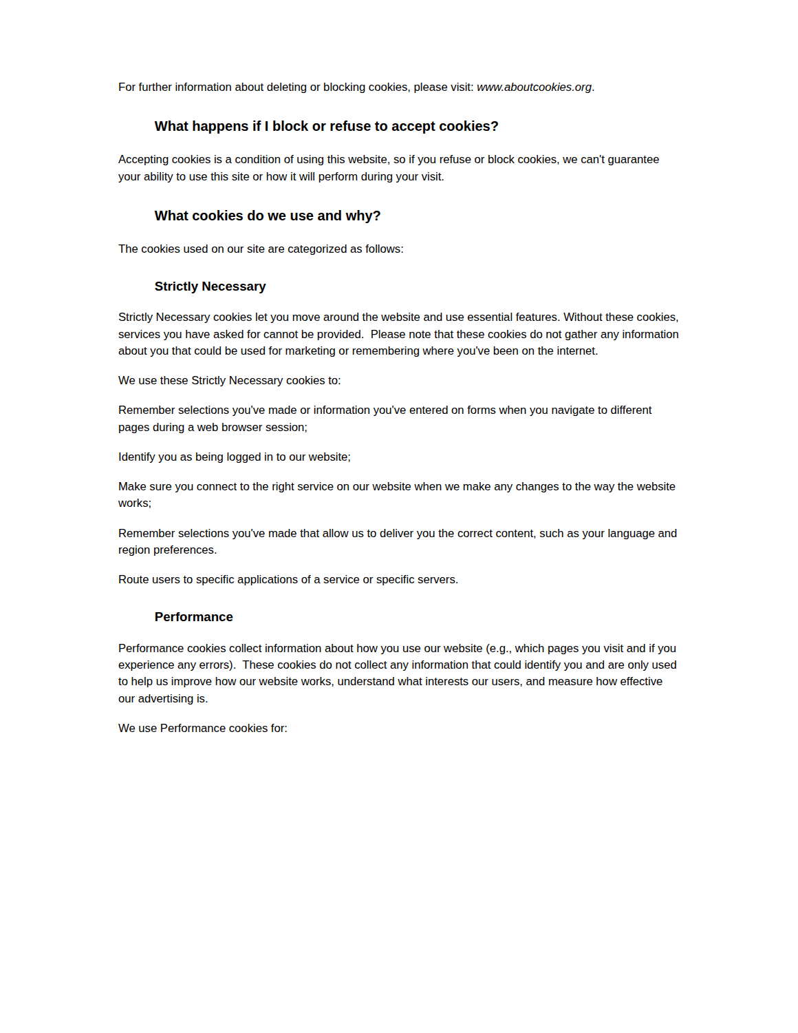For further information about deleting or blocking cookies, please visit: www.aboutcookies.org.
What happens if I block or refuse to accept cookies?
Accepting cookies is a condition of using this website, so if you refuse or block cookies, we can't guarantee your ability to use this site or how it will perform during your visit.
What cookies do we use and why?
The cookies used on our site are categorized as follows:
Strictly Necessary
Strictly Necessary cookies let you move around the website and use essential features. Without these cookies, services you have asked for cannot be provided. Please note that these cookies do not gather any information about you that could be used for marketing or remembering where you've been on the internet.
We use these Strictly Necessary cookies to:
Remember selections you've made or information you've entered on forms when you navigate to different pages during a web browser session;
Identify you as being logged in to our website;
Make sure you connect to the right service on our website when we make any changes to the way the website works;
Remember selections you've made that allow us to deliver you the correct content, such as your language and region preferences.
Route users to specific applications of a service or specific servers.
Performance
Performance cookies collect information about how you use our website (e.g., which pages you visit and if you experience any errors). These cookies do not collect any information that could identify you and are only used to help us improve how our website works, understand what interests our users, and measure how effective our advertising is.
We use Performance cookies for: